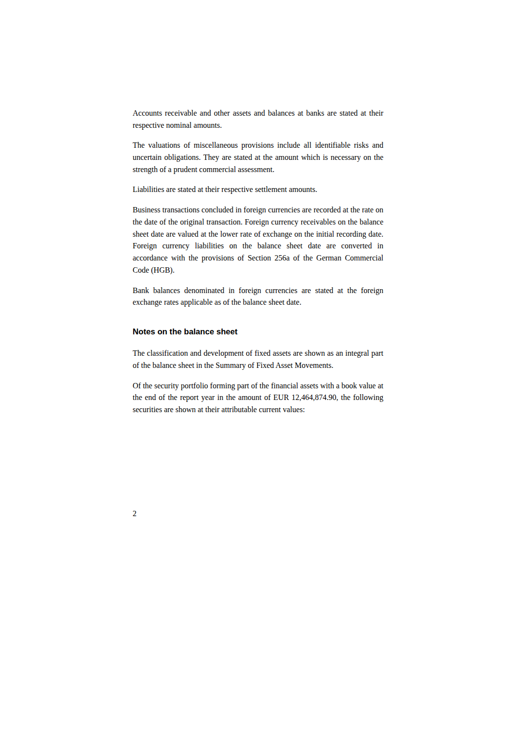Accounts receivable and other assets and balances at banks are stated at their respective nominal amounts.
The valuations of miscellaneous provisions include all identifiable risks and uncertain obligations. They are stated at the amount which is necessary on the strength of a prudent commercial assessment.
Liabilities are stated at their respective settlement amounts.
Business transactions concluded in foreign currencies are recorded at the rate on the date of the original transaction. Foreign currency receivables on the balance sheet date are valued at the lower rate of exchange on the initial recording date. Foreign currency liabilities on the balance sheet date are converted in accordance with the provisions of Section 256a of the German Commercial Code (HGB).
Bank balances denominated in foreign currencies are stated at the foreign exchange rates applicable as of the balance sheet date.
Notes on the balance sheet
The classification and development of fixed assets are shown as an integral part of the balance sheet in the Summary of Fixed Asset Movements.
Of the security portfolio forming part of the financial assets with a book value at the end of the report year in the amount of EUR 12,464,874.90, the following securities are shown at their attributable current values:
2